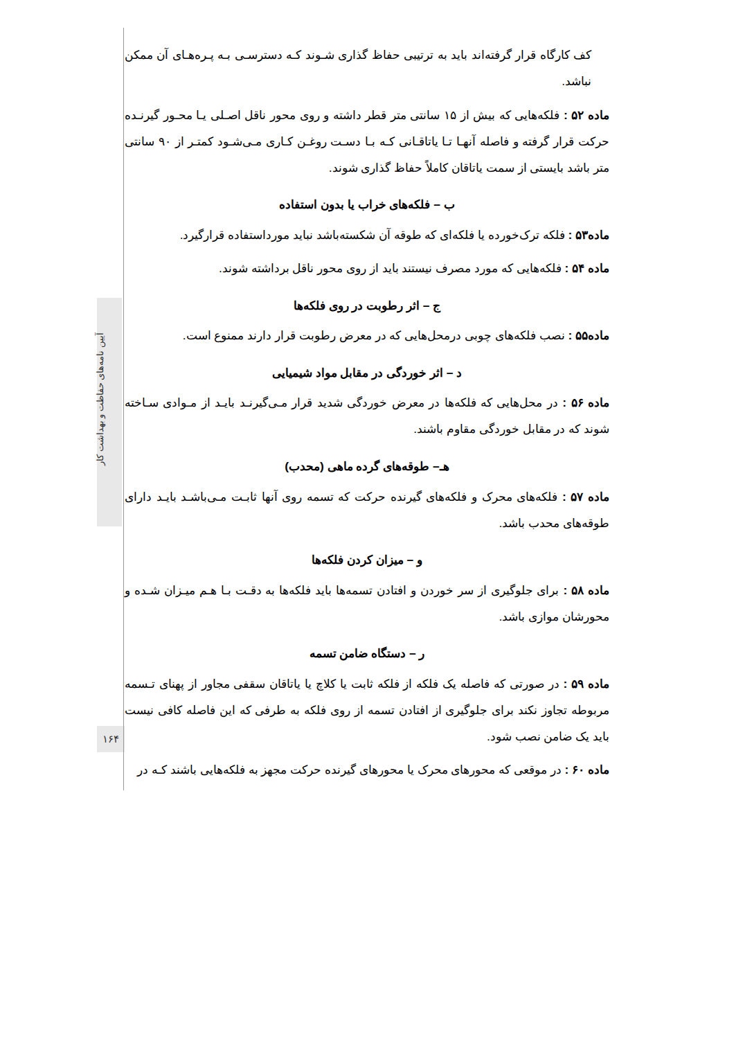کف کارگاه قرار گرفته‌اند باید به ترتیبی حفاظ گذاری شـوند کـه دسترسـی بـه پـره‌هـای آن ممکن نباشد.
ماده ۵۲ : فلکه‌هایی که بیش از ۱۵ سانتی متر قطر داشته و روی محور ناقل اصـلی یـا محـور گیرنـده حرکت قرار گرفته و فاصله آنهـا تـا یاتاقـانی کـه بـا دسـت روغـن کـاری مـی‌شـود کمتـر از ۹۰ سانتی متر باشد بایستی از سمت یاتاقان کاملاً حفاظ گذاری شوند.
ب – فلکه‌های خراب یا بدون استفاده
ماده۵۳ : فلکه ترک‌خورده یا فلکه‌ای که طوقه آن شکسته‌باشد نباید مورداستفاده قرارگیرد.
ماده ۵۴ : فلکه‌هایی که مورد مصرف نیستند باید از روی محور ناقل برداشته شوند.
ج – اثر رطوبت در روی فلکه‌ها
ماده۵۵ : نصب فلکه‌های چوبی درمحل‌هایی که در معرض رطوبت قرار دارند ممنوع است.
د – اثر خوردگی در مقابل مواد شیمیایی
ماده ۵۶ : در محل‌هایی که فلکه‌ها در معرض خوردگی شدید قرار مـی‌گیرنـد بایـد از مـوادی سـاخته شوند که در مقابل خوردگی مقاوم باشند.
هـ– طوقه‌های گرده ماهی (محدب)
ماده ۵۷ : فلکه‌های محرک و فلکه‌های گیرنده حرکت که تسمه روی آنها ثابـت مـی‌باشـد بایـد دارای طوقه‌های محدب باشد.
و – میزان کردن فلکه‌ها
ماده ۵۸ : برای جلوگیری از سر خوردن و افتادن تسمه‌ها باید فلکه‌ها به دقـت بـا هـم میـزان شـده و محورشان موازی باشد.
ر – دستگاه ضامن تسمه
ماده ۵۹ : در صورتی که فاصله یک فلکه از فلکه ثابت یا کلاچ یا یاتاقان سقفی مجاور از پهنای تـسمه مربوطه تجاوز نکند برای جلوگیری از افتادن تسمه از روی فلکه به طرفی که این فاصله کافی نیست باید یک ضامن نصب شود.
ماده ۶۰ : در موقعی که محورهای محرک یا محورهای گیرنده حرکت مجهز به فلکه‌هایی باشند کـه در
آیین نامه‌های حفاظت و بهداشت کار
۱۶۴